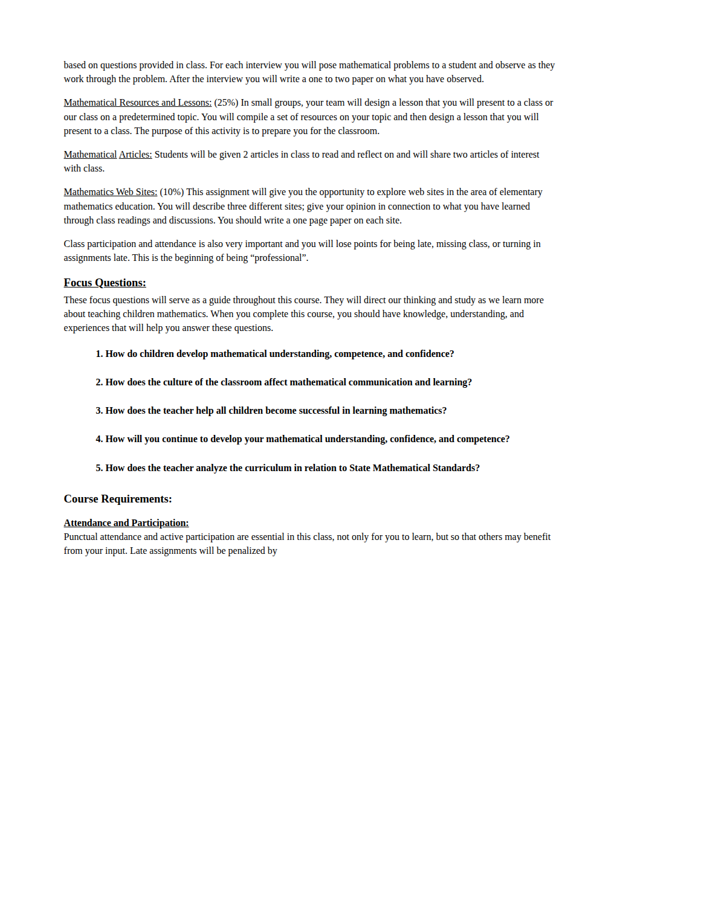based on questions provided in class. For each interview you will pose mathematical problems to a student and observe as they work through the problem. After the interview you will write a one to two paper on what you have observed.
Mathematical Resources and Lessons: (25%) In small groups, your team will design a lesson that you will present to a class or our class on a predetermined topic. You will compile a set of resources on your topic and then design a lesson that you will present to a class. The purpose of this activity is to prepare you for the classroom.
Mathematical Articles: Students will be given 2 articles in class to read and reflect on and will share two articles of interest with class.
Mathematics Web Sites: (10%) This assignment will give you the opportunity to explore web sites in the area of elementary mathematics education. You will describe three different sites; give your opinion in connection to what you have learned through class readings and discussions. You should write a one page paper on each site.
Class participation and attendance is also very important and you will lose points for being late, missing class, or turning in assignments late. This is the beginning of being “professional”.
Focus Questions:
These focus questions will serve as a guide throughout this course. They will direct our thinking and study as we learn more about teaching children mathematics. When you complete this course, you should have knowledge, understanding, and experiences that will help you answer these questions.
1. How do children develop mathematical understanding, competence, and confidence?
2. How does the culture of the classroom affect mathematical communication and learning?
3. How does the teacher help all children become successful in learning mathematics?
4. How will you continue to develop your mathematical understanding, confidence, and competence?
5. How does the teacher analyze the curriculum in relation to State Mathematical Standards?
Course Requirements:
Attendance and Participation:
Punctual attendance and active participation are essential in this class, not only for you to learn, but so that others may benefit from your input. Late assignments will be penalized by